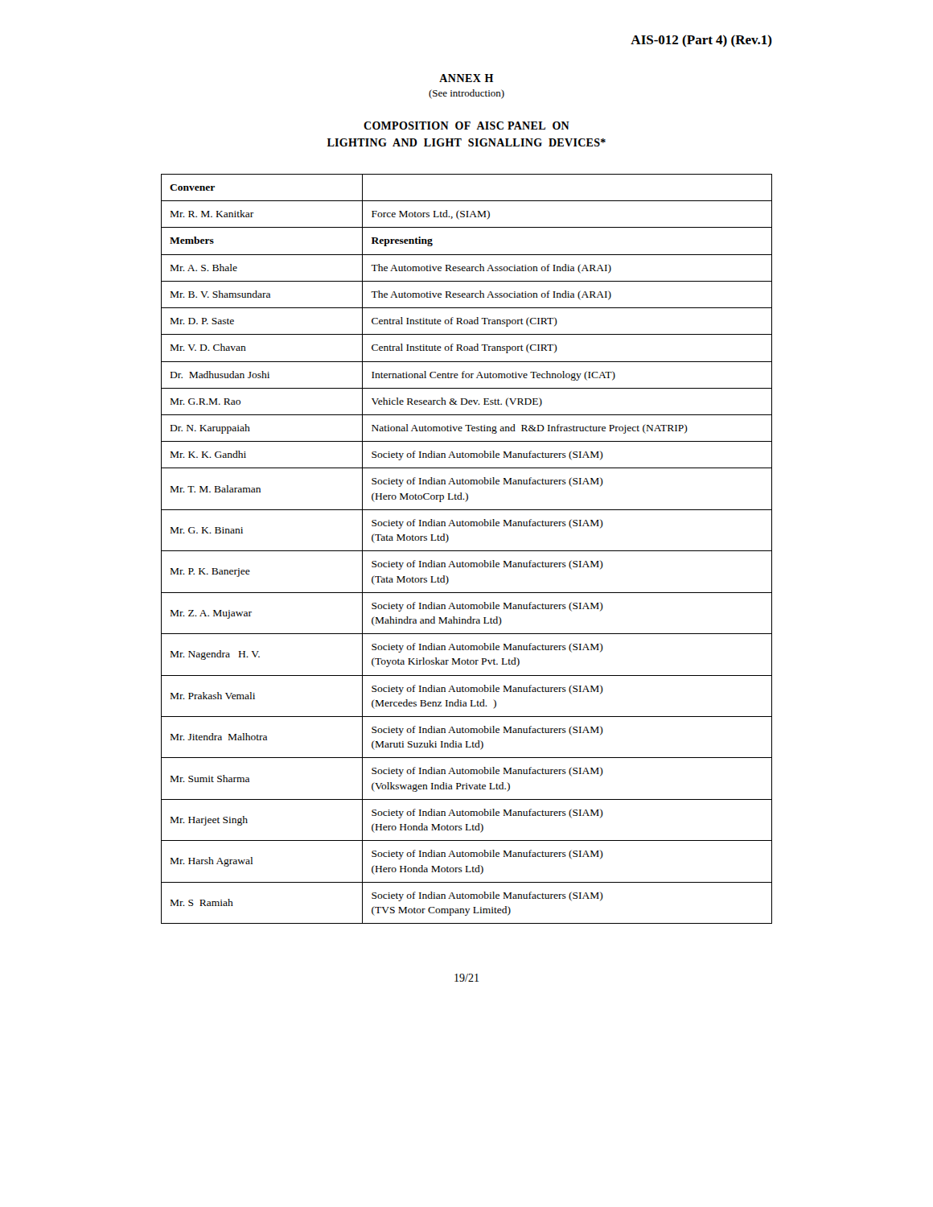AIS-012 (Part 4) (Rev.1)
ANNEX H
(See introduction)
COMPOSITION OF AISC PANEL ON
LIGHTING AND LIGHT SIGNALLING DEVICES*
| Convener | |
| Mr. R. M. Kanitkar | Force Motors Ltd., (SIAM) |
| Members | Representing |
| Mr. A. S. Bhale | The Automotive Research Association of India (ARAI) |
| Mr. B. V. Shamsundara | The Automotive Research Association of India (ARAI) |
| Mr. D. P. Saste | Central Institute of Road Transport (CIRT) |
| Mr. V. D. Chavan | Central Institute of Road Transport (CIRT) |
| Dr. Madhusudan Joshi | International Centre for Automotive Technology (ICAT) |
| Mr. G.R.M. Rao | Vehicle Research & Dev. Estt. (VRDE) |
| Dr. N. Karuppaiah | National Automotive Testing and R&D Infrastructure Project (NATRIP) |
| Mr. K. K. Gandhi | Society of Indian Automobile Manufacturers (SIAM) |
| Mr. T. M. Balaraman | Society of Indian Automobile Manufacturers (SIAM) (Hero MotoCorp Ltd.) |
| Mr. G. K. Binani | Society of Indian Automobile Manufacturers (SIAM) (Tata Motors Ltd) |
| Mr. P. K. Banerjee | Society of Indian Automobile Manufacturers (SIAM) (Tata Motors Ltd) |
| Mr. Z. A. Mujawar | Society of Indian Automobile Manufacturers (SIAM) (Mahindra and Mahindra Ltd) |
| Mr. Nagendra H. V. | Society of Indian Automobile Manufacturers (SIAM) (Toyota Kirloskar Motor Pvt. Ltd) |
| Mr. Prakash Vemali | Society of Indian Automobile Manufacturers (SIAM) (Mercedes Benz India Ltd. ) |
| Mr. Jitendra Malhotra | Society of Indian Automobile Manufacturers (SIAM) (Maruti Suzuki India Ltd) |
| Mr. Sumit Sharma | Society of Indian Automobile Manufacturers (SIAM) (Volkswagen India Private Ltd.) |
| Mr. Harjeet Singh | Society of Indian Automobile Manufacturers (SIAM) (Hero Honda Motors Ltd) |
| Mr. Harsh Agrawal | Society of Indian Automobile Manufacturers (SIAM) (Hero Honda Motors Ltd) |
| Mr. S Ramiah | Society of Indian Automobile Manufacturers (SIAM) (TVS Motor Company Limited) |
19/21